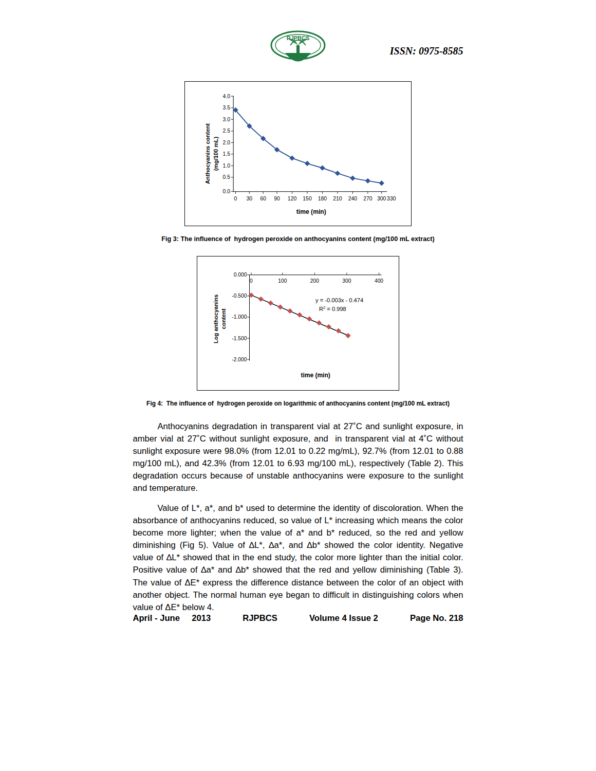RJPBCS
ISSN: 0975-8585
Anthocyanins content (mg/100 mL) 4.0 3.5 3.0 2.5 2.0 1.5 1.0 0.5 0.0 0 30 60 90 120 150 180 210 240 270 300 330 time (min)
Fig 3: The influence of hydrogen peroxide on anthocyanins content (mg/100 mL extract)
Log anthocyanins content 0.000 -0.500 -1.000 -1.500 -2.000 0 100 200 300 400 time (min) y = -0.003x - 0.474 R2 = 0.998
Fig 4: The influence of hydrogen peroxide on logarithmic of anthocyanins content (mg/100 mL extract)
Anthocyanins degradation in transparent vial at 27˚C and sunlight exposure, in amber vial at 27˚C without sunlight exposure, and in transparent vial at 4˚C without sunlight exposure were 98.0% (from 12.01 to 0.22 mg/mL), 92.7% (from 12.01 to 0.88 mg/100 mL), and 42.3% (from 12.01 to 6.93 mg/100 mL), respectively (Table 2). This degradation occurs because of unstable anthocyanins were exposure to the sunlight and temperature.
Value of L*, a*, and b* used to determine the identity of discoloration. When the absorbance of anthocyanins reduced, so value of L* increasing which means the color become more lighter; when the value of a* and b* reduced, so the red and yellow diminishing (Fig 5). Value of ∆L*, ∆a*, and ∆b* showed the color identity. Negative value of ∆L* showed that in the end study, the color more lighter than the initial color. Positive value of ∆a* and ∆b* showed that the red and yellow diminishing (Table 3). The value of ΔE* express the difference distance between the color of an object with another object. The normal human eye began to difficult in distinguishing colors when value of ΔE* below 4.
April - June 2013 RJPBCS Volume 4 Issue 2 Page No. 218